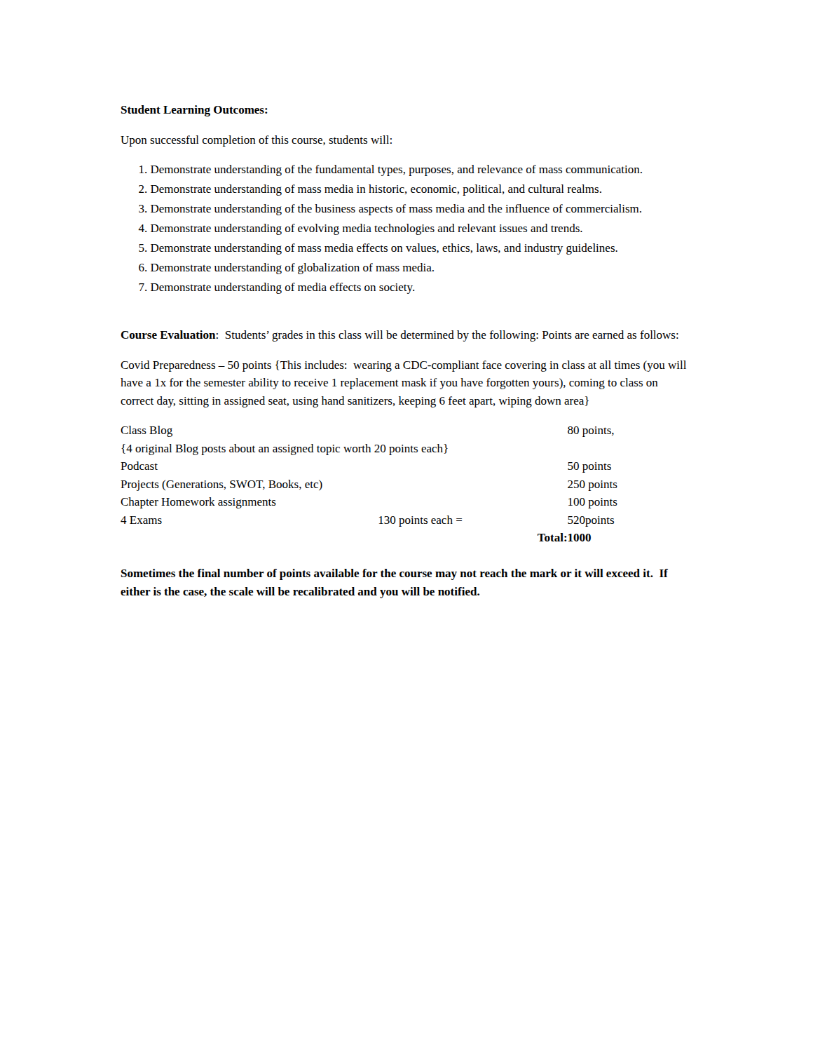Student Learning Outcomes:
Upon successful completion of this course, students will:
Demonstrate understanding of the fundamental types, purposes, and relevance of mass communication.
Demonstrate understanding of mass media in historic, economic, political, and cultural realms.
Demonstrate understanding of the business aspects of mass media and the influence of commercialism.
Demonstrate understanding of evolving media technologies and relevant issues and trends.
Demonstrate understanding of mass media effects on values, ethics, laws, and industry guidelines.
Demonstrate understanding of globalization of mass media.
Demonstrate understanding of media effects on society.
Course Evaluation: Students’ grades in this class will be determined by the following: Points are earned as follows:
Covid Preparedness – 50 points {This includes: wearing a CDC-compliant face covering in class at all times (you will have a 1x for the semester ability to receive 1 replacement mask if you have forgotten yours), coming to class on correct day, sitting in assigned seat, using hand sanitizers, keeping 6 feet apart, wiping down area}
| Class Blog | | | 80 points, |
| {4 original Blog posts about an assigned topic worth 20 points each} |
| Podcast | | | 50 points |
| Projects (Generations, SWOT, Books, etc) | | | 250 points |
| Chapter Homework assignments | | | 100 points |
| 4 Exams | 130 points each = | | 520points |
| | | Total: | 1000 |
Sometimes the final number of points available for the course may not reach the mark or it will exceed it. If either is the case, the scale will be recalibrated and you will be notified.